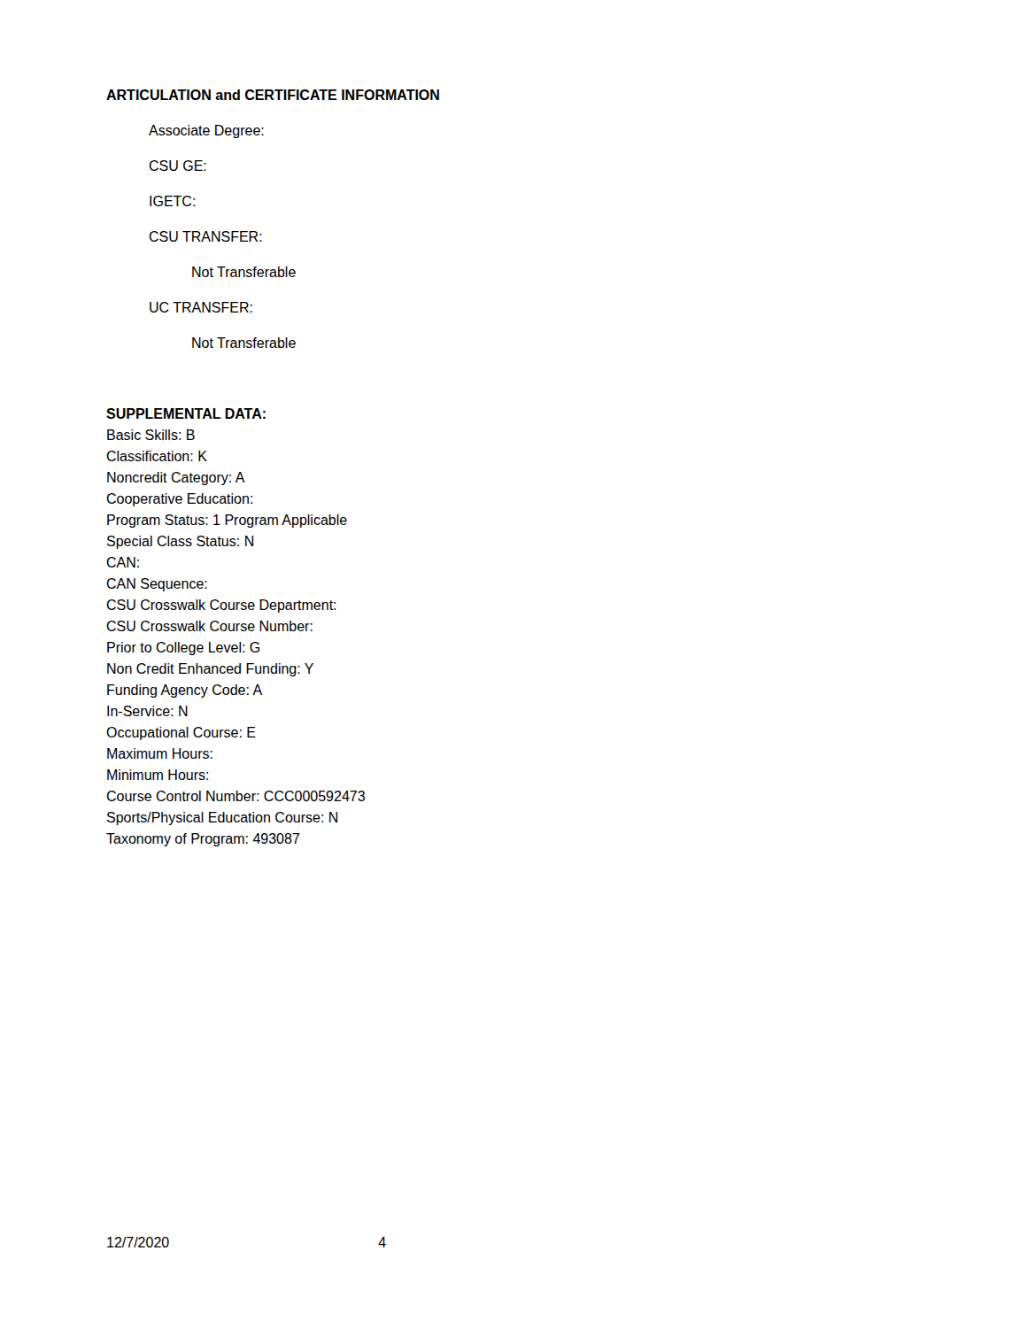ARTICULATION and CERTIFICATE INFORMATION
Associate Degree:
CSU GE:
IGETC:
CSU TRANSFER:
Not Transferable
UC TRANSFER:
Not Transferable
SUPPLEMENTAL DATA:
Basic Skills: B
Classification: K
Noncredit Category: A
Cooperative Education:
Program Status: 1 Program Applicable
Special Class Status: N
CAN:
CAN Sequence:
CSU Crosswalk Course Department:
CSU Crosswalk Course Number:
Prior to College Level: G
Non Credit Enhanced Funding: Y
Funding Agency Code: A
In-Service: N
Occupational Course: E
Maximum Hours:
Minimum Hours:
Course Control Number: CCC000592473
Sports/Physical Education Course: N
Taxonomy of Program: 493087
12/7/2020 4